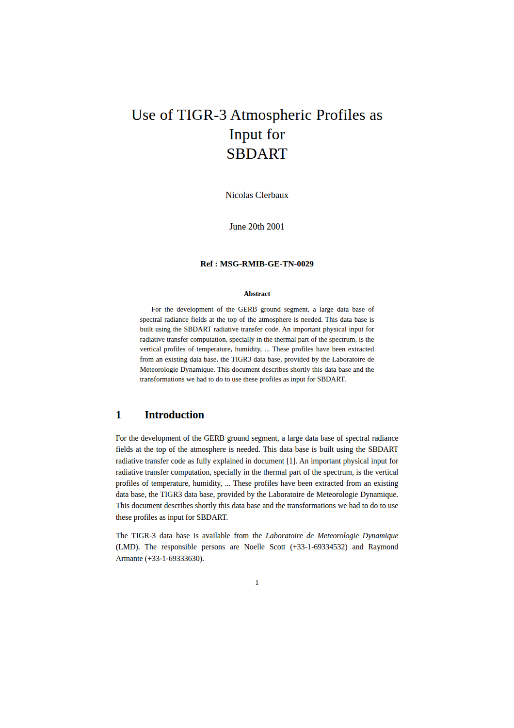Use of TIGR-3 Atmospheric Profiles as Input for
SBDART
Nicolas Clerbaux
June 20th 2001
Ref : MSG-RMIB-GE-TN-0029
Abstract
For the development of the GERB ground segment, a large data base of spectral radiance fields at the top of the atmosphere is needed. This data base is built using the SBDART radiative transfer code. An important physical input for radiative transfer computation, specially in the thermal part of the spectrum, is the vertical profiles of temperature, humidity, ... These profiles have been extracted from an existing data base, the TIGR3 data base, provided by the Laboratoire de Meteorologie Dynamique. This document describes shortly this data base and the transformations we had to do to use these profiles as input for SBDART.
1 Introduction
For the development of the GERB ground segment, a large data base of spectral radiance fields at the top of the atmosphere is needed. This data base is built using the SBDART radiative transfer code as fully explained in document [1]. An important physical input for radiative transfer computation, specially in the thermal part of the spectrum, is the vertical profiles of temperature, humidity, ... These profiles have been extracted from an existing data base, the TIGR3 data base, provided by the Laboratoire de Meteorologie Dynamique. This document describes shortly this data base and the transformations we had to do to use these profiles as input for SBDART.
The TIGR-3 data base is available from the Laboratoire de Meteorologie Dynamique (LMD). The responsible persons are Noelle Scott (+33-1-69334532) and Raymond Armante (+33-1-69333630).
1